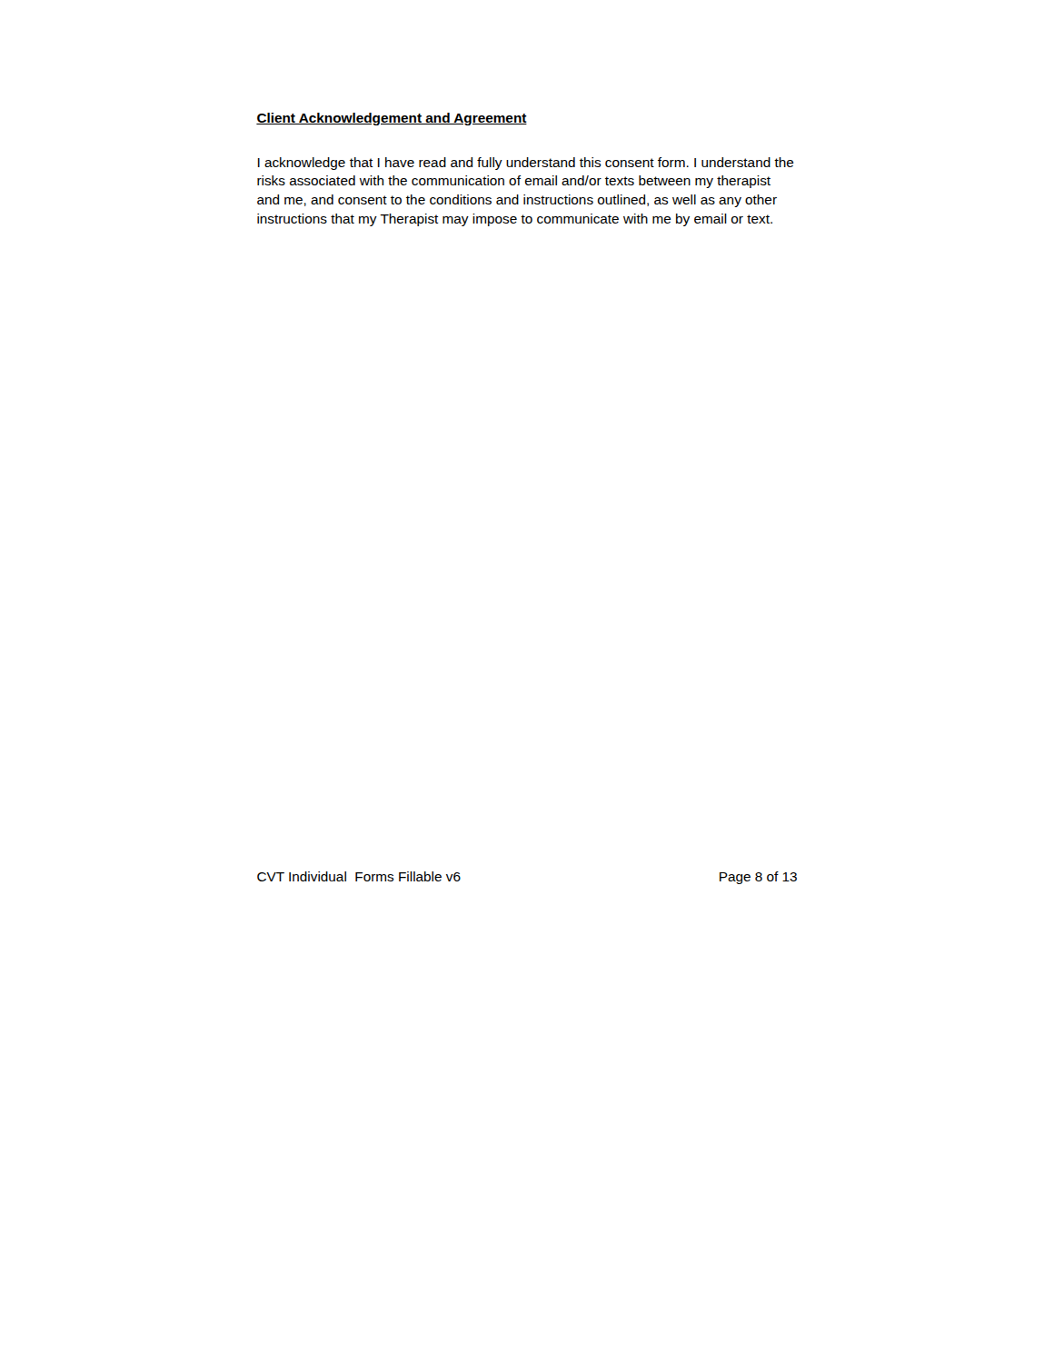Client Acknowledgement and Agreement
I acknowledge that I have read and fully understand this consent form. I understand the risks associated with the communication of email and/or texts between my therapist and me, and consent to the conditions and instructions outlined, as well as any other instructions that my Therapist may impose to communicate with me by email or text.
CVT Individual Forms Fillable v6 Page 8 of 13